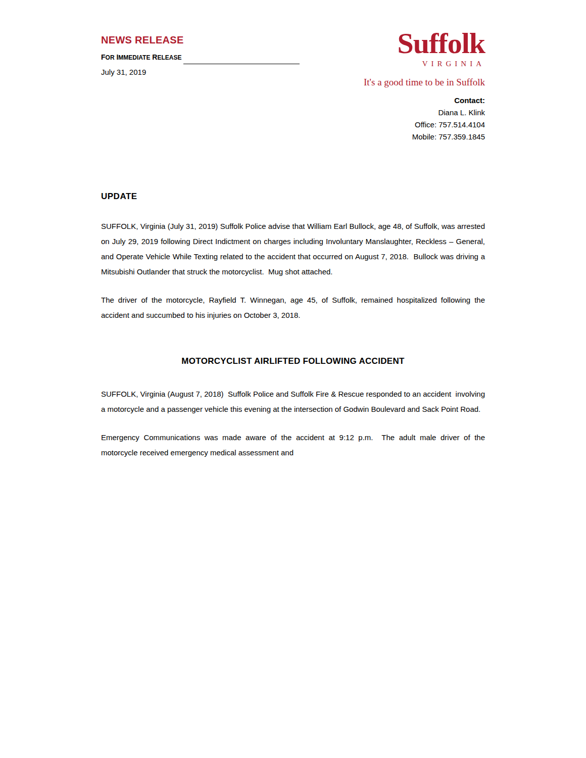NEWS RELEASE
FOR IMMEDIATE RELEASE
July 31, 2019
Suffolk
VIRGINIA
It's a good time to be in Suffolk
Contact:
Diana L. Klink
Office: 757.514.4104
Mobile: 757.359.1845
UPDATE
SUFFOLK, Virginia (July 31, 2019) Suffolk Police advise that William Earl Bullock, age 48, of Suffolk, was arrested on July 29, 2019 following Direct Indictment on charges including Involuntary Manslaughter, Reckless – General, and Operate Vehicle While Texting related to the accident that occurred on August 7, 2018. Bullock was driving a Mitsubishi Outlander that struck the motorcyclist. Mug shot attached.
The driver of the motorcycle, Rayfield T. Winnegan, age 45, of Suffolk, remained hospitalized following the accident and succumbed to his injuries on October 3, 2018.
MOTORCYCLIST AIRLIFTED FOLLOWING ACCIDENT
SUFFOLK, Virginia (August 7, 2018) Suffolk Police and Suffolk Fire & Rescue responded to an accident involving a motorcycle and a passenger vehicle this evening at the intersection of Godwin Boulevard and Sack Point Road.
Emergency Communications was made aware of the accident at 9:12 p.m. The adult male driver of the motorcycle received emergency medical assessment and